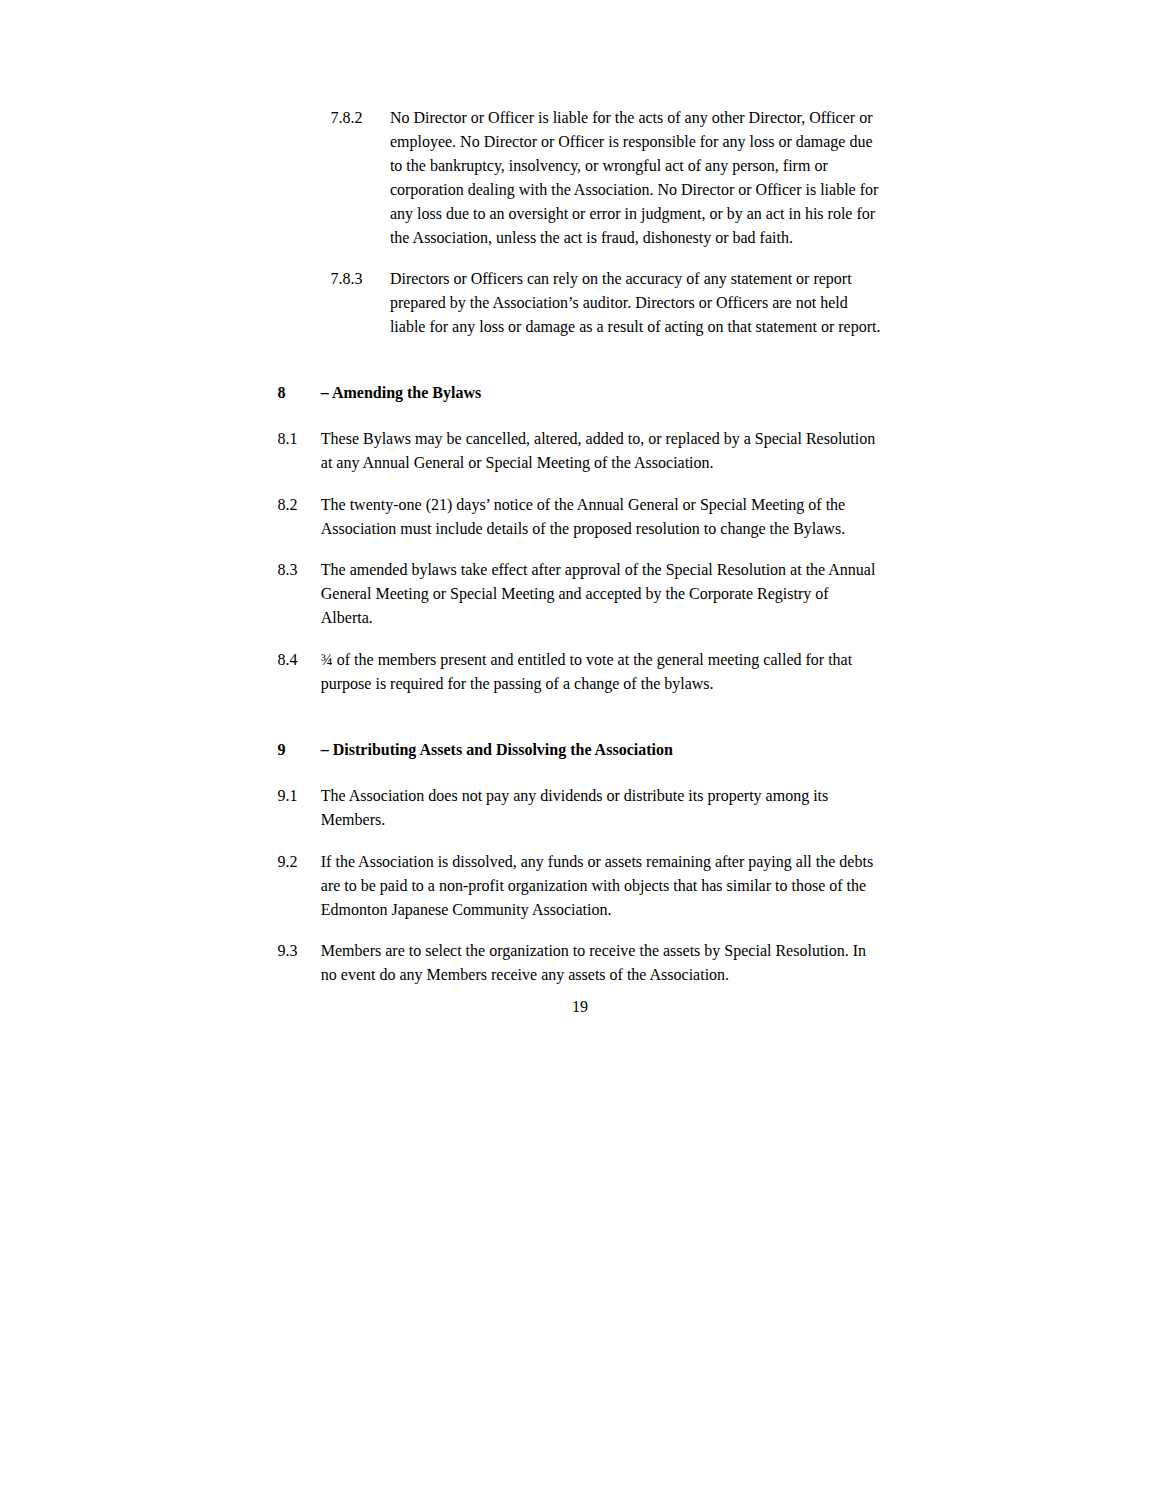7.8.2
No Director or Officer is liable for the acts of any other Director, Officer or employee. No Director or Officer is responsible for any loss or damage due to the bankruptcy, insolvency, or wrongful act of any person, firm or corporation dealing with the Association. No Director or Officer is liable for any loss due to an oversight or error in judgment, or by an act in his role for the Association, unless the act is fraud, dishonesty or bad faith.
7.8.3
Directors or Officers can rely on the accuracy of any statement or report prepared by the Association’s auditor. Directors or Officers are not held liable for any loss or damage as a result of acting on that statement or report.
8– Amending the Bylaws
8.1
These Bylaws may be cancelled, altered, added to, or replaced by a Special Resolution at any Annual General or Special Meeting of the Association.
8.2
The twenty-one (21) days’ notice of the Annual General or Special Meeting of the Association must include details of the proposed resolution to change the Bylaws.
8.3
The amended bylaws take effect after approval of the Special Resolution at the Annual General Meeting or Special Meeting and accepted by the Corporate Registry of Alberta.
8.4
¾ of the members present and entitled to vote at the general meeting called for that purpose is required for the passing of a change of the bylaws.
9– Distributing Assets and Dissolving the Association
9.1
The Association does not pay any dividends or distribute its property among its Members.
9.2
If the Association is dissolved, any funds or assets remaining after paying all the debts are to be paid to a non-profit organization with objects that has similar to those of the Edmonton Japanese Community Association.
9.3
Members are to select the organization to receive the assets by Special Resolution. In no event do any Members receive any assets of the Association.
19